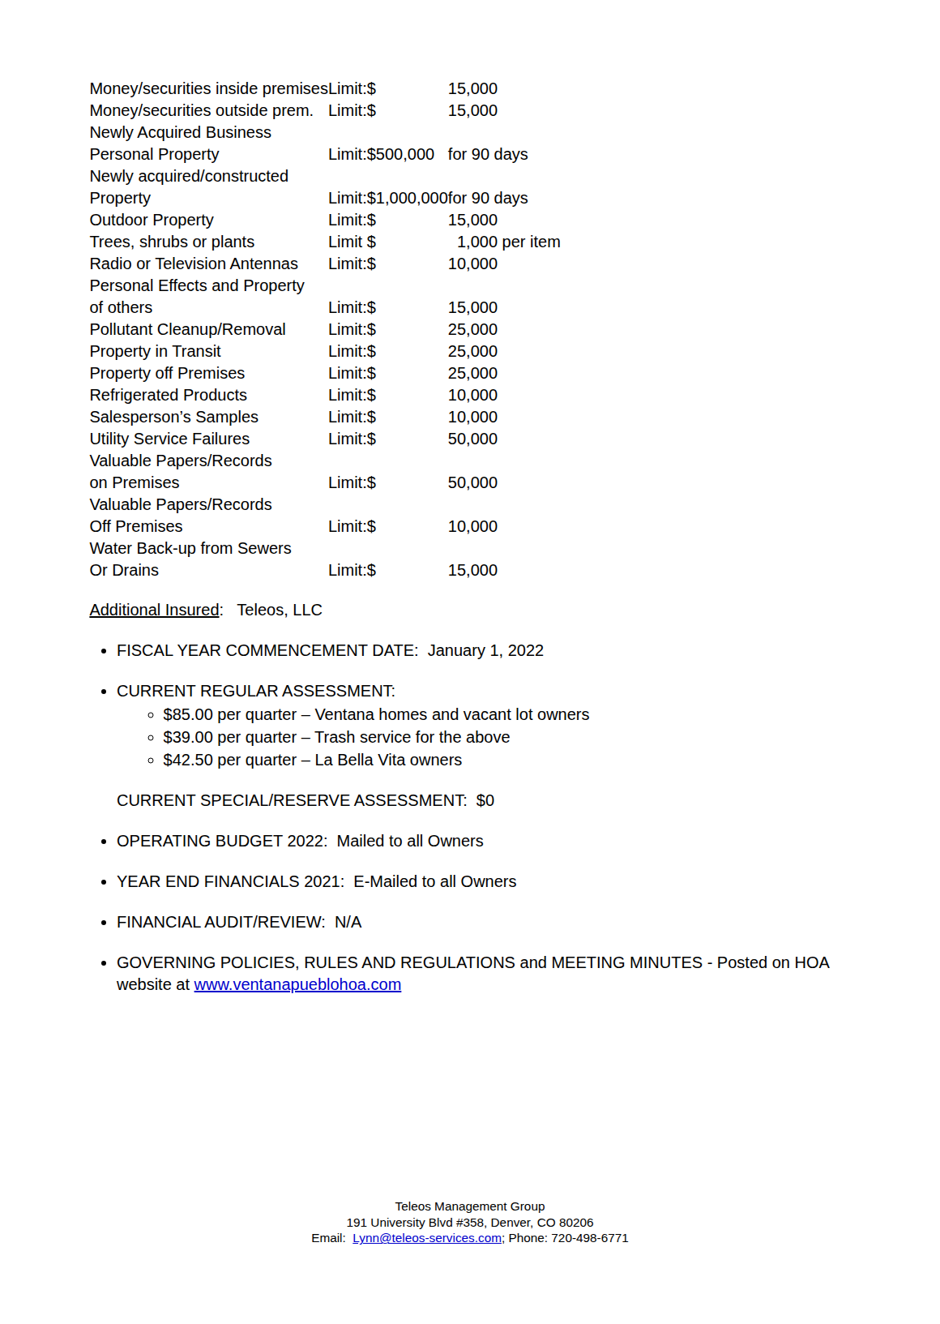| Money/securities inside premises | Limit: | $ | 15,000 |
| Money/securities outside prem. | Limit: | $ | 15,000 |
| Newly Acquired Business | | | |
| Personal Property | Limit: | $500,000 | for 90 days |
| Newly acquired/constructed | | | |
| Property | Limit: | $1,000,000 | for 90 days |
| Outdoor Property | Limit: | $ | 15,000 |
| Trees, shrubs or plants | Limit | $ | 1,000 per item |
| Radio or Television Antennas | Limit: | $ | 10,000 |
| Personal Effects and Property | | | |
| of others | Limit: | $ | 15,000 |
| Pollutant Cleanup/Removal | Limit: | $ | 25,000 |
| Property in Transit | Limit: | $ | 25,000 |
| Property off Premises | Limit: | $ | 25,000 |
| Refrigerated Products | Limit: | $ | 10,000 |
| Salesperson’s Samples | Limit: | $ | 10,000 |
| Utility Service Failures | Limit: | $ | 50,000 |
| Valuable Papers/Records | | | |
| on Premises | Limit: | $ | 50,000 |
| Valuable Papers/Records | | | |
| Off Premises | Limit: | $ | 10,000 |
| Water Back-up from Sewers | | | |
| Or Drains | Limit: | $ | 15,000 |
Additional Insured: Teleos, LLC
FISCAL YEAR COMMENCEMENT DATE: January 1, 2022
CURRENT REGULAR ASSESSMENT:
$85.00 per quarter – Ventana homes and vacant lot owners
$39.00 per quarter – Trash service for the above
$42.50 per quarter – La Bella Vita owners
CURRENT SPECIAL/RESERVE ASSESSMENT: $0
OPERATING BUDGET 2022: Mailed to all Owners
YEAR END FINANCIALS 2021: E-Mailed to all Owners
FINANCIAL AUDIT/REVIEW: N/A
GOVERNING POLICIES, RULES AND REGULATIONS and MEETING MINUTES - Posted on HOA website at www.ventanapueblohoa.com
Teleos Management Group
191 University Blvd #358, Denver, CO 80206
Email: Lynn@teleos-services.com; Phone: 720-498-6771